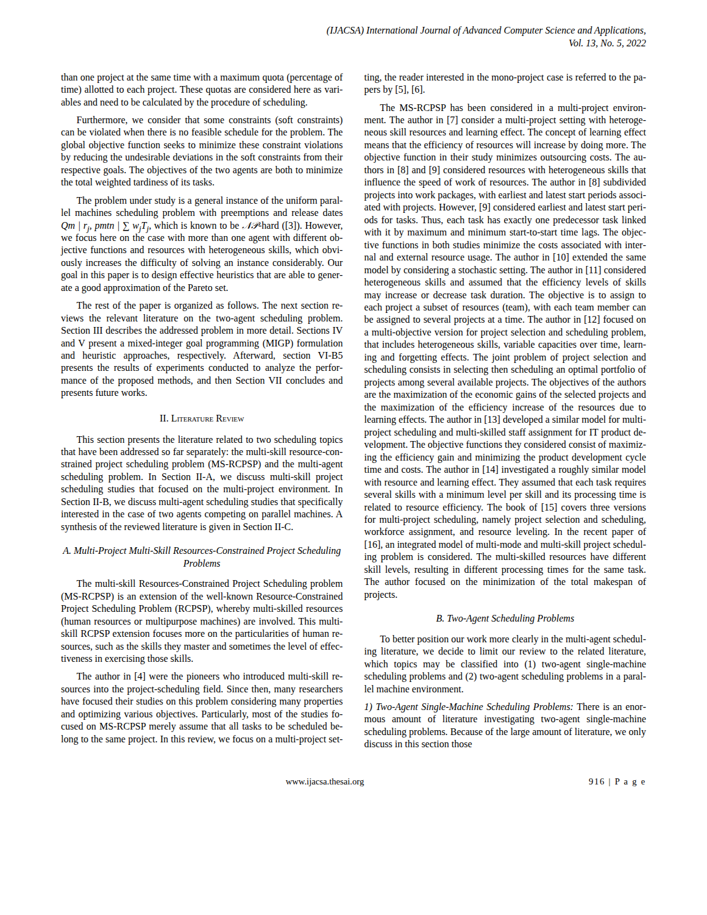(IJACSA) International Journal of Advanced Computer Science and Applications, Vol. 13, No. 5, 2022
than one project at the same time with a maximum quota (percentage of time) allotted to each project. These quotas are considered here as variables and need to be calculated by the procedure of scheduling.
Furthermore, we consider that some constraints (soft constraints) can be violated when there is no feasible schedule for the problem. The global objective function seeks to minimize these constraint violations by reducing the undesirable deviations in the soft constraints from their respective goals. The objectives of the two agents are both to minimize the total weighted tardiness of its tasks.
The problem under study is a general instance of the uniform parallel machines scheduling problem with preemptions and release dates Qm | rj, pmtn | ∑ wjTj, which is known to be 𝒩𝒫-hard ([3]). However, we focus here on the case with more than one agent with different objective functions and resources with heterogeneous skills, which obviously increases the difficulty of solving an instance considerably. Our goal in this paper is to design effective heuristics that are able to generate a good approximation of the Pareto set.
The rest of the paper is organized as follows. The next section reviews the relevant literature on the two-agent scheduling problem. Section III describes the addressed problem in more detail. Sections IV and V present a mixed-integer goal programming (MIGP) formulation and heuristic approaches, respectively. Afterward, section VI-B5 presents the results of experiments conducted to analyze the performance of the proposed methods, and then Section VII concludes and presents future works.
II. Literature Review
This section presents the literature related to two scheduling topics that have been addressed so far separately: the multi-skill resource-constrained project scheduling problem (MS-RCPSP) and the multi-agent scheduling problem. In Section II-A, we discuss multi-skill project scheduling studies that focused on the multi-project environment. In Section II-B, we discuss multi-agent scheduling studies that specifically interested in the case of two agents competing on parallel machines. A synthesis of the reviewed literature is given in Section II-C.
A. Multi-Project Multi-Skill Resources-Constrained Project Scheduling Problems
The multi-skill Resources-Constrained Project Scheduling problem (MS-RCPSP) is an extension of the well-known Resource-Constrained Project Scheduling Problem (RCPSP), whereby multi-skilled resources (human resources or multipurpose machines) are involved. This multi-skill RCPSP extension focuses more on the particularities of human resources, such as the skills they master and sometimes the level of effectiveness in exercising those skills.
The author in [4] were the pioneers who introduced multi-skill resources into the project-scheduling field. Since then, many researchers have focused their studies on this problem considering many properties and optimizing various objectives. Particularly, most of the studies focused on MS-RCPSP merely assume that all tasks to be scheduled belong to the same project. In this review, we focus on a multi-project setting, the reader interested in the mono-project case is referred to the papers by [5], [6].
The MS-RCPSP has been considered in a multi-project environment. The author in [7] consider a multi-project setting with heterogeneous skill resources and learning effect. The concept of learning effect means that the efficiency of resources will increase by doing more. The objective function in their study minimizes outsourcing costs. The authors in [8] and [9] considered resources with heterogeneous skills that influence the speed of work of resources. The author in [8] subdivided projects into work packages, with earliest and latest start periods associated with projects. However, [9] considered earliest and latest start periods for tasks. Thus, each task has exactly one predecessor task linked with it by maximum and minimum start-to-start time lags. The objective functions in both studies minimize the costs associated with internal and external resource usage. The author in [10] extended the same model by considering a stochastic setting. The author in [11] considered heterogeneous skills and assumed that the efficiency levels of skills may increase or decrease task duration. The objective is to assign to each project a subset of resources (team), with each team member can be assigned to several projects at a time. The author in [12] focused on a multi-objective version for project selection and scheduling problem, that includes heterogeneous skills, variable capacities over time, learning and forgetting effects. The joint problem of project selection and scheduling consists in selecting then scheduling an optimal portfolio of projects among several available projects. The objectives of the authors are the maximization of the economic gains of the selected projects and the maximization of the efficiency increase of the resources due to learning effects. The author in [13] developed a similar model for multi-project scheduling and multi-skilled staff assignment for IT product development. The objective functions they considered consist of maximizing the efficiency gain and minimizing the product development cycle time and costs. The author in [14] investigated a roughly similar model with resource and learning effect. They assumed that each task requires several skills with a minimum level per skill and its processing time is related to resource efficiency. The book of [15] covers three versions for multi-project scheduling, namely project selection and scheduling, workforce assignment, and resource leveling. In the recent paper of [16], an integrated model of multi-mode and multi-skill project scheduling problem is considered. The multi-skilled resources have different skill levels, resulting in different processing times for the same task. The author focused on the minimization of the total makespan of projects.
B. Two-Agent Scheduling Problems
To better position our work more clearly in the multi-agent scheduling literature, we decide to limit our review to the related literature, which topics may be classified into (1) two-agent single-machine scheduling problems and (2) two-agent scheduling problems in a parallel machine environment.
1) Two-Agent Single-Machine Scheduling Problems:
There is an enormous amount of literature investigating two-agent single-machine scheduling problems. Because of the large amount of literature, we only discuss in this section those
www.ijacsa.thesai.org 916 | P a g e